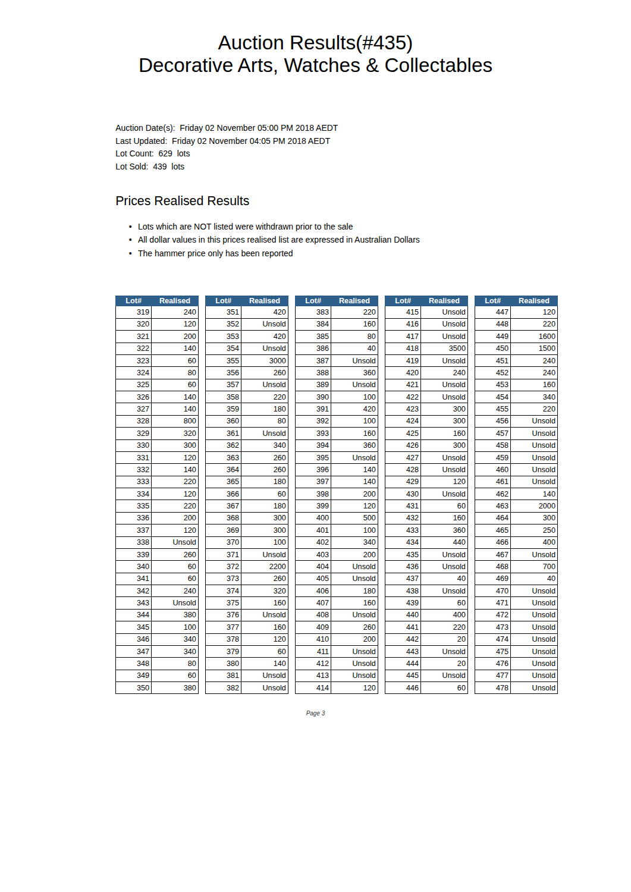Auction Results(#435)Decorative Arts, Watches & Collectables
Auction Date(s): Friday 02 November 05:00 PM 2018 AEDT
Last Updated: Friday 02 November 04:05 PM 2018 AEDT
Lot Count: 629 lots
Lot Sold: 439 lots
Prices Realised Results
Lots which are NOT listed were withdrawn prior to the sale
All dollar values in this prices realised list are expressed in Australian Dollars
The hammer price only has been reported
| Lot# | Realised |
| --- | --- |
| 319 | 240 |
| 320 | 120 |
| 321 | 200 |
| 322 | 140 |
| 323 | 60 |
| 324 | 80 |
| 325 | 60 |
| 326 | 140 |
| 327 | 140 |
| 328 | 800 |
| 329 | 320 |
| 330 | 300 |
| 331 | 120 |
| 332 | 140 |
| 333 | 220 |
| 334 | 120 |
| 335 | 220 |
| 336 | 200 |
| 337 | 120 |
| 338 | Unsold |
| 339 | 260 |
| 340 | 60 |
| 341 | 60 |
| 342 | 240 |
| 343 | Unsold |
| 344 | 380 |
| 345 | 100 |
| 346 | 340 |
| 347 | 340 |
| 348 | 80 |
| 349 | 60 |
| 350 | 380 |
| Lot# | Realised |
| --- | --- |
| 351 | 420 |
| 352 | Unsold |
| 353 | 420 |
| 354 | Unsold |
| 355 | 3000 |
| 356 | 260 |
| 357 | Unsold |
| 358 | 220 |
| 359 | 180 |
| 360 | 80 |
| 361 | Unsold |
| 362 | 340 |
| 363 | 260 |
| 364 | 260 |
| 365 | 180 |
| 366 | 60 |
| 367 | 180 |
| 368 | 300 |
| 369 | 300 |
| 370 | 100 |
| 371 | Unsold |
| 372 | 2200 |
| 373 | 260 |
| 374 | 320 |
| 375 | 160 |
| 376 | Unsold |
| 377 | 160 |
| 378 | 120 |
| 379 | 60 |
| 380 | 140 |
| 381 | Unsold |
| 382 | Unsold |
| Lot# | Realised |
| --- | --- |
| 383 | 220 |
| 384 | 160 |
| 385 | 80 |
| 386 | 40 |
| 387 | Unsold |
| 388 | 360 |
| 389 | Unsold |
| 390 | 100 |
| 391 | 420 |
| 392 | 100 |
| 393 | 160 |
| 394 | 360 |
| 395 | Unsold |
| 396 | 140 |
| 397 | 140 |
| 398 | 200 |
| 399 | 120 |
| 400 | 500 |
| 401 | 100 |
| 402 | 340 |
| 403 | 200 |
| 404 | Unsold |
| 405 | Unsold |
| 406 | 180 |
| 407 | 160 |
| 408 | Unsold |
| 409 | 260 |
| 410 | 200 |
| 411 | Unsold |
| 412 | Unsold |
| 413 | Unsold |
| 414 | 120 |
| Lot# | Realised |
| --- | --- |
| 415 | Unsold |
| 416 | Unsold |
| 417 | Unsold |
| 418 | 3500 |
| 419 | Unsold |
| 420 | 240 |
| 421 | Unsold |
| 422 | Unsold |
| 423 | 300 |
| 424 | 300 |
| 425 | 160 |
| 426 | 300 |
| 427 | Unsold |
| 428 | Unsold |
| 429 | 120 |
| 430 | Unsold |
| 431 | 60 |
| 432 | 160 |
| 433 | 360 |
| 434 | 440 |
| 435 | Unsold |
| 436 | Unsold |
| 437 | 40 |
| 438 | Unsold |
| 439 | 60 |
| 440 | 400 |
| 441 | 220 |
| 442 | 20 |
| 443 | Unsold |
| 444 | 20 |
| 445 | Unsold |
| 446 | 60 |
| Lot# | Realised |
| --- | --- |
| 447 | 120 |
| 448 | 220 |
| 449 | 1600 |
| 450 | 1500 |
| 451 | 240 |
| 452 | 240 |
| 453 | 160 |
| 454 | 340 |
| 455 | 220 |
| 456 | Unsold |
| 457 | Unsold |
| 458 | Unsold |
| 459 | Unsold |
| 460 | Unsold |
| 461 | Unsold |
| 462 | 140 |
| 463 | 2000 |
| 464 | 300 |
| 465 | 250 |
| 466 | 400 |
| 467 | Unsold |
| 468 | 700 |
| 469 | 40 |
| 470 | Unsold |
| 471 | Unsold |
| 472 | Unsold |
| 473 | Unsold |
| 474 | Unsold |
| 475 | Unsold |
| 476 | Unsold |
| 477 | Unsold |
| 478 | Unsold |
Page 3